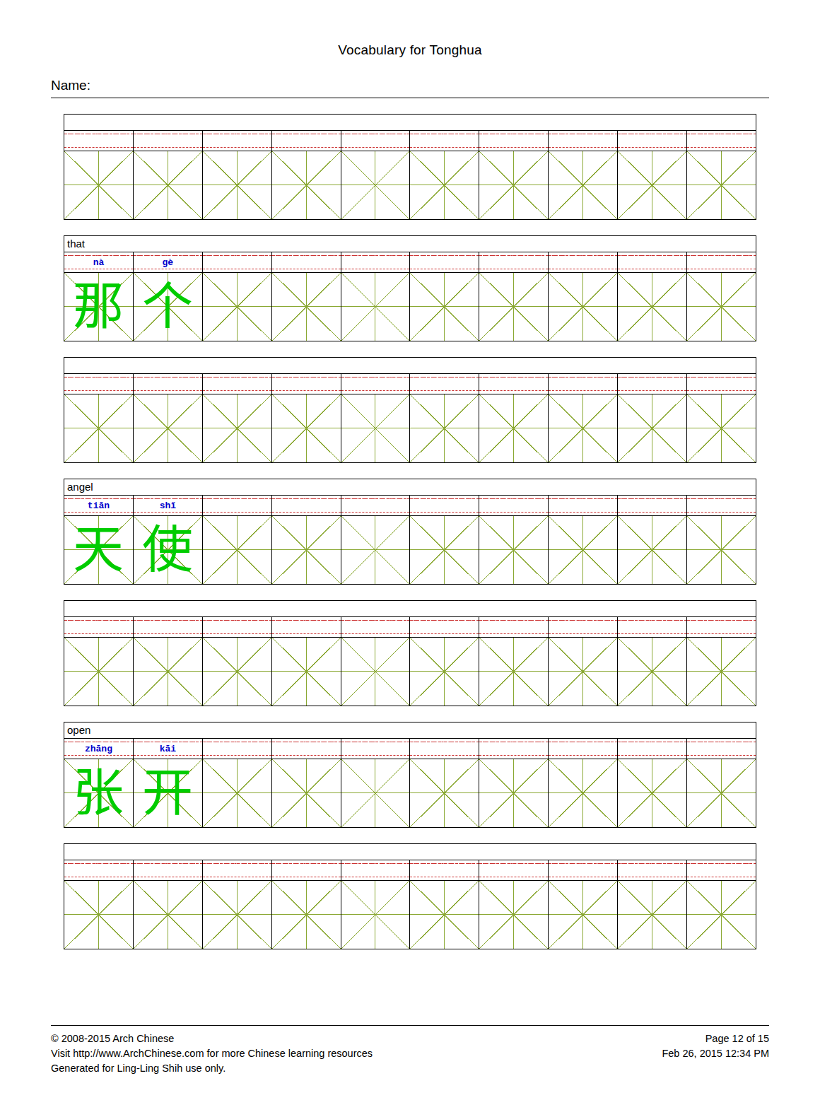Vocabulary for Tonghua
Name:
| that |
| nà | gè | | | | | | | | |
| 那 | 个 | | | | | | | | |
| angel |
| tiān | shǐ | | | | | | | | |
| 天 | 使 | | | | | | | | |
| open |
| zhāng | kāi | | | | | | | | |
| 张 | 开 | | | | | | | | |
© 2008-2015 Arch Chinese
Visit http://www.ArchChinese.com for more Chinese learning resources
Generated for Ling-Ling Shih use only.
Page 12 of 15
Feb 26, 2015 12:34 PM